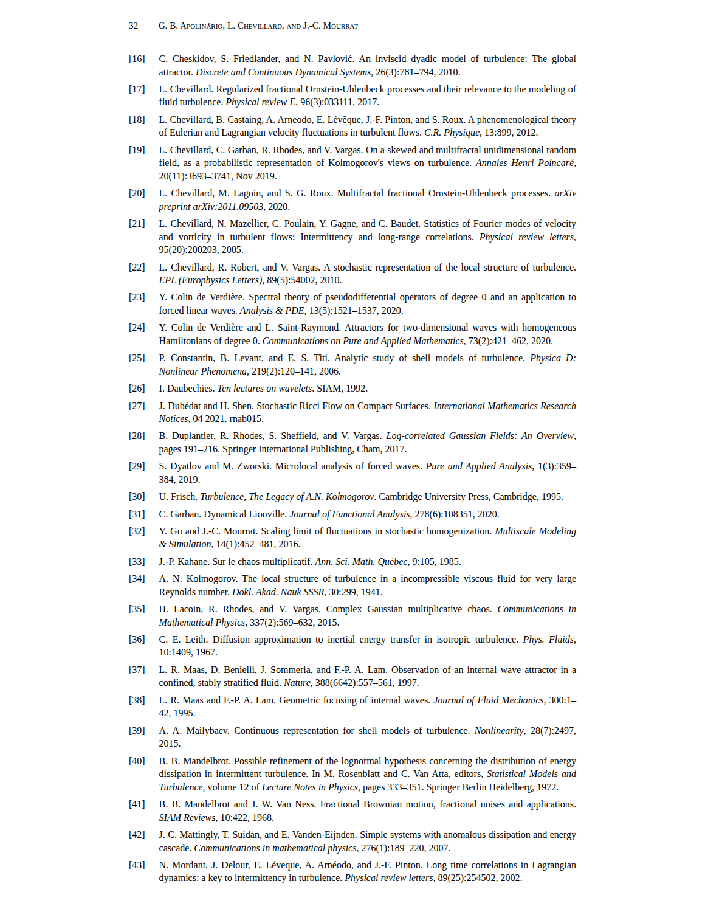32 G. B. Apolinário, L. Chevillard, and J.-C. Mourrat
C. Cheskidov, S. Friedlander, and N. Pavlović. An inviscid dyadic model of turbulence: The global attractor. Discrete and Continuous Dynamical Systems, 26(3):781–794, 2010.
L. Chevillard. Regularized fractional Ornstein-Uhlenbeck processes and their relevance to the modeling of fluid turbulence. Physical review E, 96(3):033111, 2017.
L. Chevillard, B. Castaing, A. Arneodo, E. Lévêque, J.-F. Pinton, and S. Roux. A phenomenological theory of Eulerian and Lagrangian velocity fluctuations in turbulent flows. C.R. Physique, 13:899, 2012.
L. Chevillard, C. Garban, R. Rhodes, and V. Vargas. On a skewed and multifractal unidimensional random field, as a probabilistic representation of Kolmogorov's views on turbulence. Annales Henri Poincaré, 20(11):3693–3741, Nov 2019.
L. Chevillard, M. Lagoin, and S. G. Roux. Multifractal fractional Ornstein-Uhlenbeck processes. arXiv preprint arXiv:2011.09503, 2020.
L. Chevillard, N. Mazellier, C. Poulain, Y. Gagne, and C. Baudet. Statistics of Fourier modes of velocity and vorticity in turbulent flows: Intermittency and long-range correlations. Physical review letters, 95(20):200203, 2005.
L. Chevillard, R. Robert, and V. Vargas. A stochastic representation of the local structure of turbulence. EPL (Europhysics Letters), 89(5):54002, 2010.
Y. Colin de Verdière. Spectral theory of pseudodifferential operators of degree 0 and an application to forced linear waves. Analysis & PDE, 13(5):1521–1537, 2020.
Y. Colin de Verdière and L. Saint-Raymond. Attractors for two-dimensional waves with homogeneous Hamiltonians of degree 0. Communications on Pure and Applied Mathematics, 73(2):421–462, 2020.
P. Constantin, B. Levant, and E. S. Titi. Analytic study of shell models of turbulence. Physica D: Nonlinear Phenomena, 219(2):120–141, 2006.
I. Daubechies. Ten lectures on wavelets. SIAM, 1992.
J. Dubédat and H. Shen. Stochastic Ricci Flow on Compact Surfaces. International Mathematics Research Notices, 04 2021. rnab015.
B. Duplantier, R. Rhodes, S. Sheffield, and V. Vargas. Log-correlated Gaussian Fields: An Overview, pages 191–216. Springer International Publishing, Cham, 2017.
S. Dyatlov and M. Zworski. Microlocal analysis of forced waves. Pure and Applied Analysis, 1(3):359–384, 2019.
U. Frisch. Turbulence, The Legacy of A.N. Kolmogorov. Cambridge University Press, Cambridge, 1995.
C. Garban. Dynamical Liouville. Journal of Functional Analysis, 278(6):108351, 2020.
Y. Gu and J.-C. Mourrat. Scaling limit of fluctuations in stochastic homogenization. Multiscale Modeling & Simulation, 14(1):452–481, 2016.
J.-P. Kahane. Sur le chaos multiplicatif. Ann. Sci. Math. Québec, 9:105, 1985.
A. N. Kolmogorov. The local structure of turbulence in a incompressible viscous fluid for very large Reynolds number. Dokl. Akad. Nauk SSSR, 30:299, 1941.
H. Lacoin, R. Rhodes, and V. Vargas. Complex Gaussian multiplicative chaos. Communications in Mathematical Physics, 337(2):569–632, 2015.
C. E. Leith. Diffusion approximation to inertial energy transfer in isotropic turbulence. Phys. Fluids, 10:1409, 1967.
L. R. Maas, D. Benielli, J. Sommeria, and F.-P. A. Lam. Observation of an internal wave attractor in a confined, stably stratified fluid. Nature, 388(6642):557–561, 1997.
L. R. Maas and F.-P. A. Lam. Geometric focusing of internal waves. Journal of Fluid Mechanics, 300:1–42, 1995.
A. A. Mailybaev. Continuous representation for shell models of turbulence. Nonlinearity, 28(7):2497, 2015.
B. B. Mandelbrot. Possible refinement of the lognormal hypothesis concerning the distribution of energy dissipation in intermittent turbulence. In M. Rosenblatt and C. Van Atta, editors, Statistical Models and Turbulence, volume 12 of Lecture Notes in Physics, pages 333–351. Springer Berlin Heidelberg, 1972.
B. B. Mandelbrot and J. W. Van Ness. Fractional Brownian motion, fractional noises and applications. SIAM Reviews, 10:422, 1968.
J. C. Mattingly, T. Suidan, and E. Vanden-Eijnden. Simple systems with anomalous dissipation and energy cascade. Communications in mathematical physics, 276(1):189–220, 2007.
N. Mordant, J. Delour, E. Léveque, A. Arnéodo, and J.-F. Pinton. Long time correlations in Lagrangian dynamics: a key to intermittency in turbulence. Physical review letters, 89(25):254502, 2002.